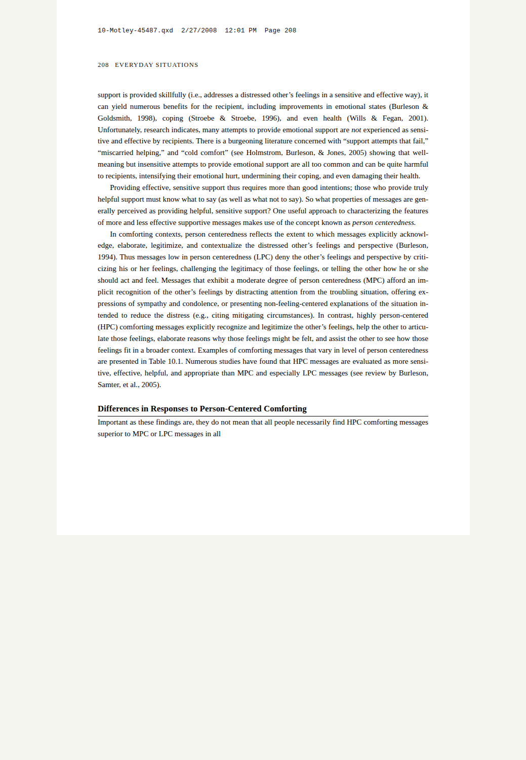10-Motley-45487.qxd 2/27/2008 12:01 PM Page 208
208 EVERYDAY SITUATIONS
support is provided skillfully (i.e., addresses a distressed other’s feelings in a sensitive and effective way), it can yield numerous benefits for the recipient, including improvements in emotional states (Burleson & Goldsmith, 1998), coping (Stroebe & Stroebe, 1996), and even health (Wills & Fegan, 2001). Unfortunately, research indicates, many attempts to provide emotional support are not experienced as sensitive and effective by recipients. There is a burgeoning literature concerned with “support attempts that fail,” “miscarried helping,” and “cold comfort” (see Holmstrom, Burleson, & Jones, 2005) showing that well-meaning but insensitive attempts to provide emotional support are all too common and can be quite harmful to recipients, intensifying their emotional hurt, undermining their coping, and even damaging their health.
Providing effective, sensitive support thus requires more than good intentions; those who provide truly helpful support must know what to say (as well as what not to say). So what properties of messages are generally perceived as providing helpful, sensitive support? One useful approach to characterizing the features of more and less effective supportive messages makes use of the concept known as person centeredness.
In comforting contexts, person centeredness reflects the extent to which messages explicitly acknowledge, elaborate, legitimize, and contextualize the distressed other’s feelings and perspective (Burleson, 1994). Thus messages low in person centeredness (LPC) deny the other’s feelings and perspective by criticizing his or her feelings, challenging the legitimacy of those feelings, or telling the other how he or she should act and feel. Messages that exhibit a moderate degree of person centeredness (MPC) afford an implicit recognition of the other’s feelings by distracting attention from the troubling situation, offering expressions of sympathy and condolence, or presenting non-feeling-centered explanations of the situation intended to reduce the distress (e.g., citing mitigating circumstances). In contrast, highly person-centered (HPC) comforting messages explicitly recognize and legitimize the other’s feelings, help the other to articulate those feelings, elaborate reasons why those feelings might be felt, and assist the other to see how those feelings fit in a broader context. Examples of comforting messages that vary in level of person centeredness are presented in Table 10.1. Numerous studies have found that HPC messages are evaluated as more sensitive, effective, helpful, and appropriate than MPC and especially LPC messages (see review by Burleson, Samter, et al., 2005).
Differences in Responses to Person-Centered Comforting
Important as these findings are, they do not mean that all people necessarily find HPC comforting messages superior to MPC or LPC messages in all